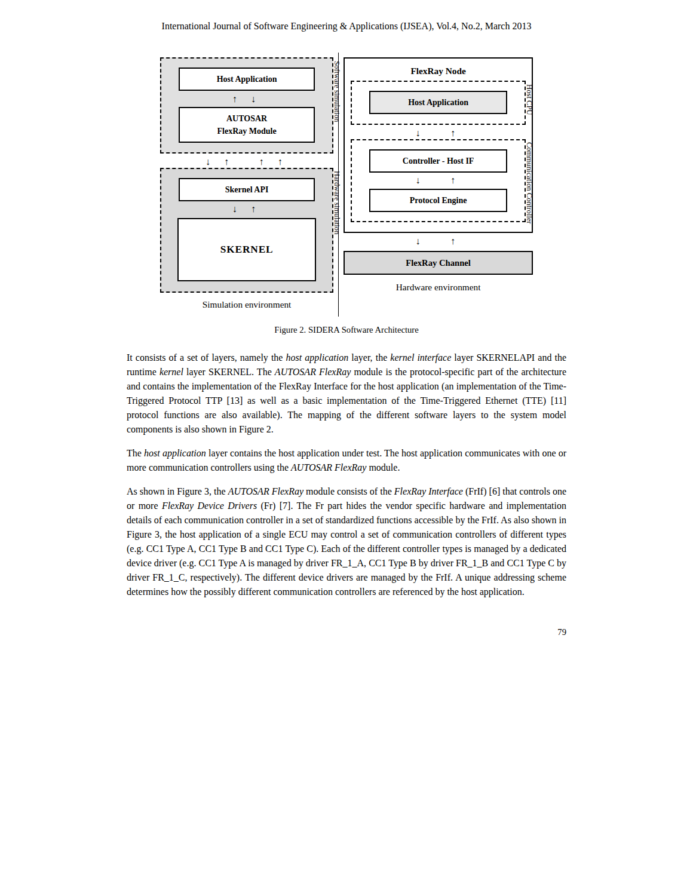International Journal of Software Engineering & Applications (IJSEA), Vol.4, No.2, March 2013
Software simulation
Host Application
↑ ↓
AUTOSAR
FlexRay Module
↓ ↑ ↑ ↑
Hardware simulation
Skernel API
↓ ↑
SKERNEL
Simulation environment
FlexRay Node
Host CPU
Host Application
↓ ↑
Communication Controller
Controller - Host IF
↓ ↑
Protocol Engine
↓ ↑
FlexRay Channel
Hardware environment
Figure 2. SIDERA Software Architecture
It consists of a set of layers, namely the host application layer, the kernel interface layer SKERNELAPI and the runtime kernel layer SKERNEL. The AUTOSAR FlexRay module is the protocol-specific part of the architecture and contains the implementation of the FlexRay Interface for the host application (an implementation of the Time-Triggered Protocol TTP [13] as well as a basic implementation of the Time-Triggered Ethernet (TTE) [11] protocol functions are also available). The mapping of the different software layers to the system model components is also shown in Figure 2.
The host application layer contains the host application under test. The host application communicates with one or more communication controllers using the AUTOSAR FlexRay module.
As shown in Figure 3, the AUTOSAR FlexRay module consists of the FlexRay Interface (FrIf) [6] that controls one or more FlexRay Device Drivers (Fr) [7]. The Fr part hides the vendor specific hardware and implementation details of each communication controller in a set of standardized functions accessible by the FrIf. As also shown in Figure 3, the host application of a single ECU may control a set of communication controllers of different types (e.g. CC1 Type A, CC1 Type B and CC1 Type C). Each of the different controller types is managed by a dedicated device driver (e.g. CC1 Type A is managed by driver FR_1_A, CC1 Type B by driver FR_1_B and CC1 Type C by driver FR_1_C, respectively). The different device drivers are managed by the FrIf. A unique addressing scheme determines how the possibly different communication controllers are referenced by the host application.
79